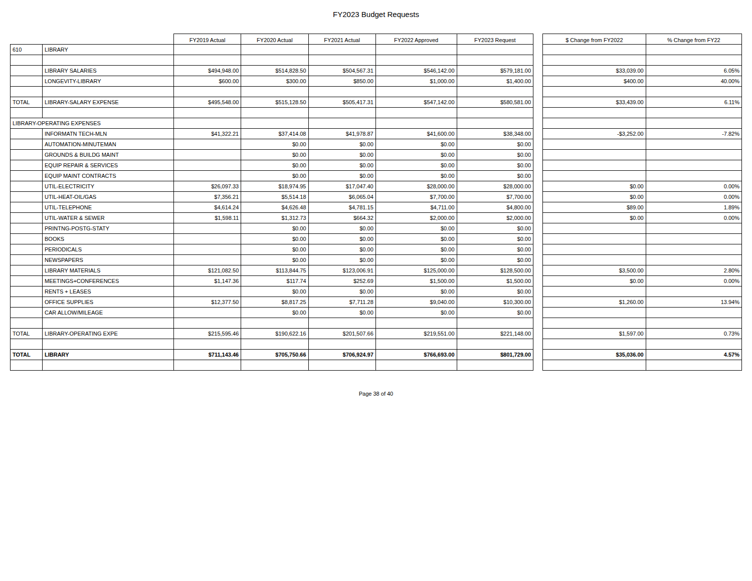FY2023 Budget Requests
| | | FY2019 Actual | FY2020 Actual | FY2021 Actual | FY2022 Approved | FY2023 Request | | $ Change from FY2022 | % Change from FY22 |
| --- | --- | --- | --- | --- | --- | --- | --- | --- | --- |
| 610 | LIBRARY | | | | | | | | |
| | LIBRARY SALARIES | $494,948.00 | $514,828.50 | $504,567.31 | $546,142.00 | $579,181.00 | | $33,039.00 | 6.05% |
| | LONGEVITY-LIBRARY | $600.00 | $300.00 | $850.00 | $1,000.00 | $1,400.00 | | $400.00 | 40.00% |
| TOTAL | LIBRARY-SALARY EXPENSE | $495,548.00 | $515,128.50 | $505,417.31 | $547,142.00 | $580,581.00 | | $33,439.00 | 6.11% |
| LIBRARY-OPERATING EXPENSES | | | | | | | | |
| | INFORMATN TECH-MLN | $41,322.21 | $37,414.08 | $41,978.87 | $41,600.00 | $38,348.00 | | -$3,252.00 | -7.82% |
| | AUTOMATION-MINUTEMAN | | $0.00 | $0.00 | $0.00 | $0.00 | | | |
| | GROUNDS & BUILDG MAINT | | $0.00 | $0.00 | $0.00 | $0.00 | | | |
| | EQUIP REPAIR & SERVICES | | $0.00 | $0.00 | $0.00 | $0.00 | | | |
| | EQUIP MAINT CONTRACTS | | $0.00 | $0.00 | $0.00 | $0.00 | | | |
| | UTIL-ELECTRICITY | $26,097.33 | $18,974.95 | $17,047.40 | $28,000.00 | $28,000.00 | | $0.00 | 0.00% |
| | UTIL-HEAT-OIL/GAS | $7,356.21 | $5,514.18 | $6,065.04 | $7,700.00 | $7,700.00 | | $0.00 | 0.00% |
| | UTIL-TELEPHONE | $4,614.24 | $4,626.48 | $4,781.15 | $4,711.00 | $4,800.00 | | $89.00 | 1.89% |
| | UTIL-WATER & SEWER | $1,598.11 | $1,312.73 | $664.32 | $2,000.00 | $2,000.00 | | $0.00 | 0.00% |
| | PRINTNG-POSTG-STATY | | $0.00 | $0.00 | $0.00 | $0.00 | | | |
| | BOOKS | | $0.00 | $0.00 | $0.00 | $0.00 | | | |
| | PERIODICALS | | $0.00 | $0.00 | $0.00 | $0.00 | | | |
| | NEWSPAPERS | | $0.00 | $0.00 | $0.00 | $0.00 | | | |
| | LIBRARY MATERIALS | $121,082.50 | $113,844.75 | $123,006.91 | $125,000.00 | $128,500.00 | | $3,500.00 | 2.80% |
| | MEETINGS+CONFERENCES | $1,147.36 | $117.74 | $252.69 | $1,500.00 | $1,500.00 | | $0.00 | 0.00% |
| | RENTS + LEASES | | $0.00 | $0.00 | $0.00 | $0.00 | | | |
| | OFFICE SUPPLIES | $12,377.50 | $8,817.25 | $7,711.28 | $9,040.00 | $10,300.00 | | $1,260.00 | 13.94% |
| | CAR ALLOW/MILEAGE | | $0.00 | $0.00 | $0.00 | $0.00 | | | |
| TOTAL | LIBRARY-OPERATING EXPE | $215,595.46 | $190,622.16 | $201,507.66 | $219,551.00 | $221,148.00 | | $1,597.00 | 0.73% |
| TOTAL | LIBRARY | $711,143.46 | $705,750.66 | $706,924.97 | $766,693.00 | $801,729.00 | | $35,036.00 | 4.57% |
Page 38 of 40